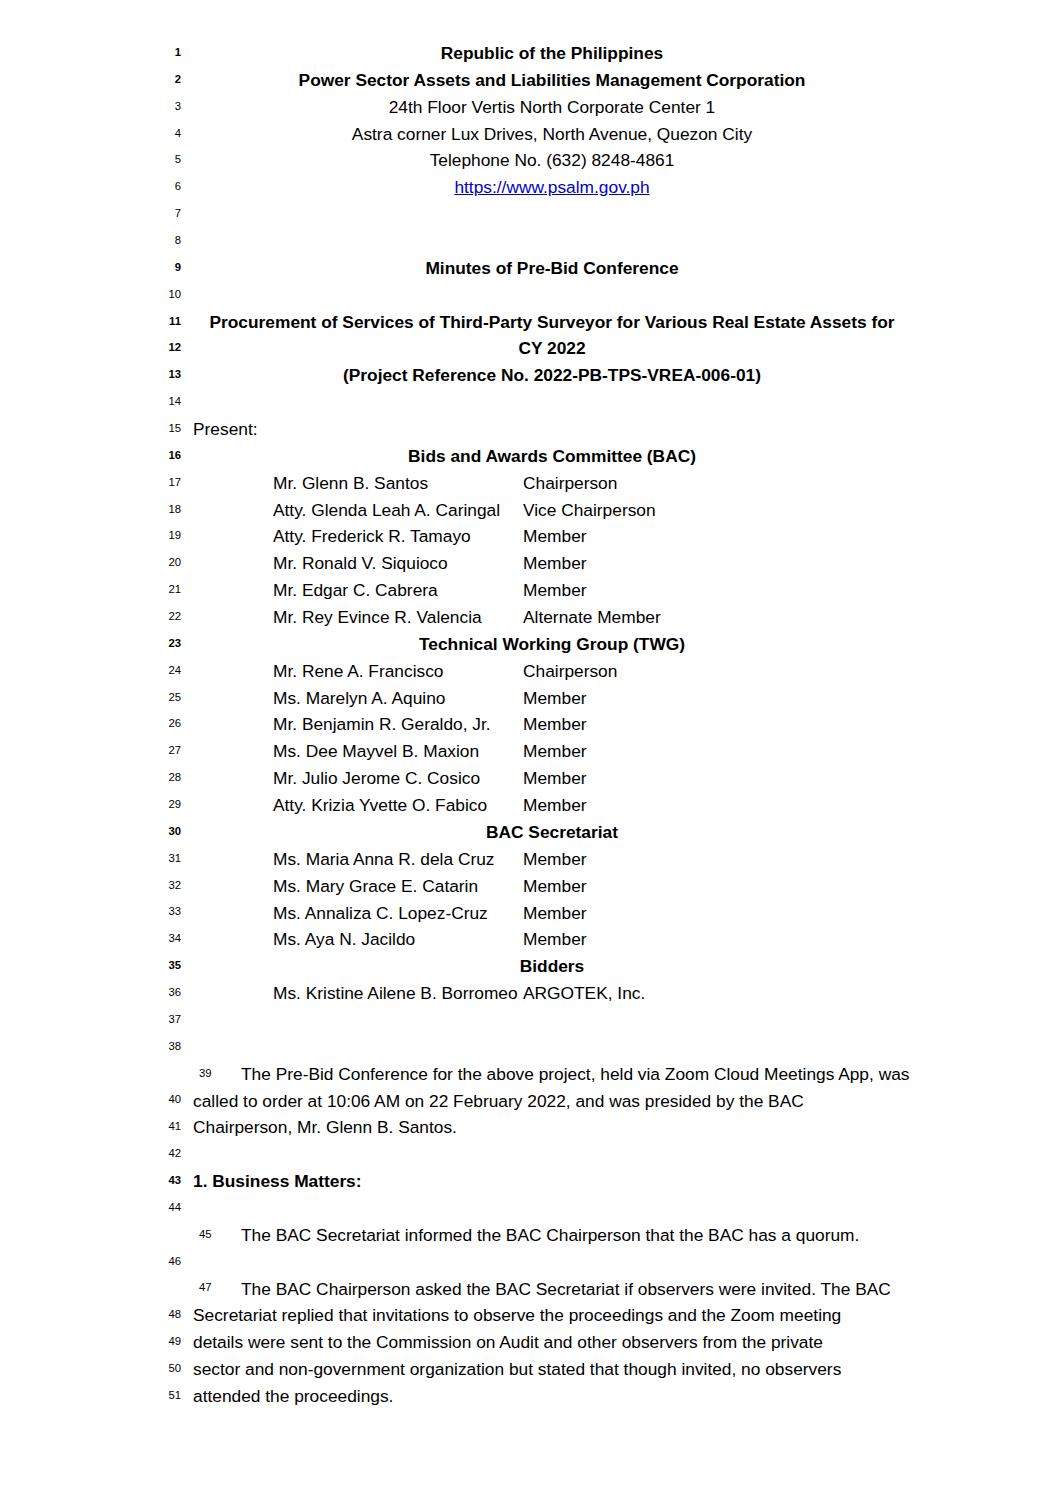Republic of the Philippines
Power Sector Assets and Liabilities Management Corporation
24th Floor Vertis North Corporate Center 1
Astra corner Lux Drives, North Avenue, Quezon City
Telephone No. (632) 8248-4861
https://www.psalm.gov.ph
Minutes of Pre-Bid Conference
Procurement of Services of Third-Party Surveyor for Various Real Estate Assets for
CY 2022
(Project Reference No. 2022-PB-TPS-VREA-006-01)
Present:
Bids and Awards Committee (BAC)
Mr. Glenn B. Santos Chairperson
Atty. Glenda Leah A. Caringal Vice Chairperson
Atty. Frederick R. Tamayo Member
Mr. Ronald V. Siquioco Member
Mr. Edgar C. Cabrera Member
Mr. Rey Evince R. Valencia Alternate Member
Technical Working Group (TWG)
Mr. Rene A. Francisco Chairperson
Ms. Marelyn A. Aquino Member
Mr. Benjamin R. Geraldo, Jr. Member
Ms. Dee Mayvel B. Maxion Member
Mr. Julio Jerome C. Cosico Member
Atty. Krizia Yvette O. Fabico Member
BAC Secretariat
Ms. Maria Anna R. dela Cruz Member
Ms. Mary Grace E. Catarin Member
Ms. Annaliza C. Lopez-Cruz Member
Ms. Aya N. Jacildo Member
Bidders
Ms. Kristine Ailene B. Borromeo ARGOTEK, Inc.
The Pre-Bid Conference for the above project, held via Zoom Cloud Meetings App, was
called to order at 10:06 AM on 22 February 2022, and was presided by the BAC
Chairperson, Mr. Glenn B. Santos.
1. Business Matters:
The BAC Secretariat informed the BAC Chairperson that the BAC has a quorum.
The BAC Chairperson asked the BAC Secretariat if observers were invited. The BAC
Secretariat replied that invitations to observe the proceedings and the Zoom meeting
details were sent to the Commission on Audit and other observers from the private
sector and non-government organization but stated that though invited, no observers
attended the proceedings.